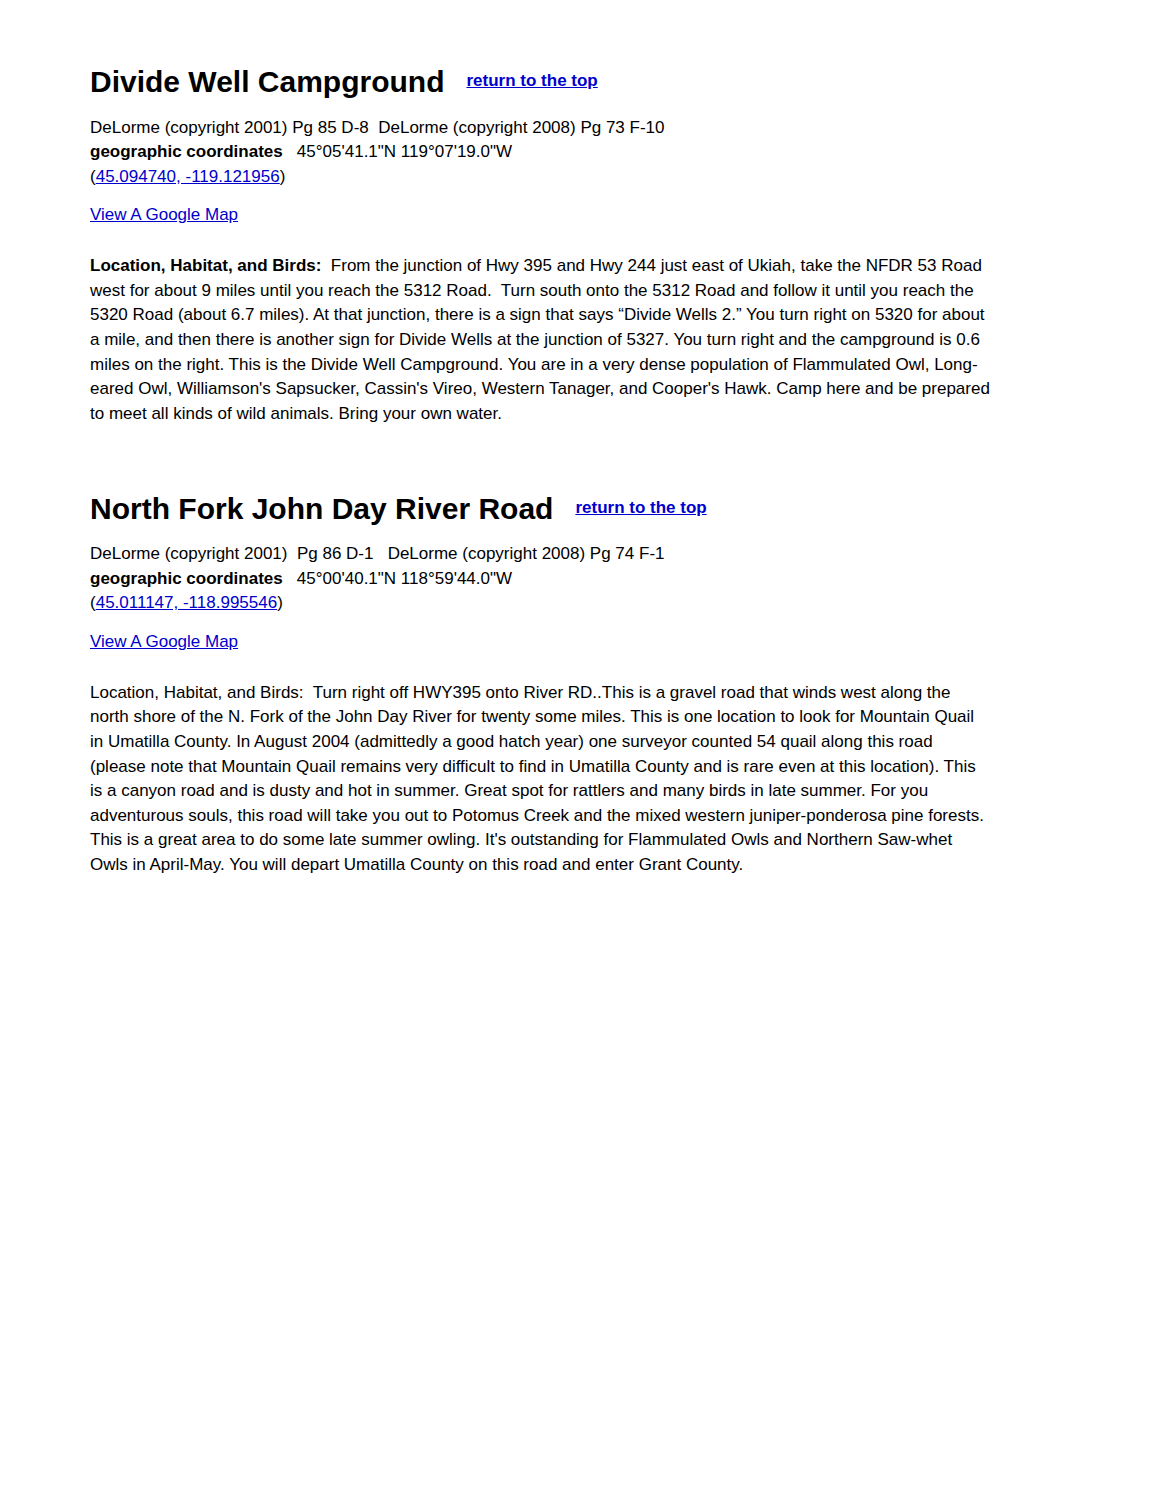Divide Well Campground
return to the top
DeLorme (copyright 2001) Pg 85 D-8 DeLorme (copyright 2008) Pg 73 F-10
geographic coordinates 45°05'41.1"N 119°07'19.0"W
(45.094740, -119.121956)
View A Google Map
Location, Habitat, and Birds: From the junction of Hwy 395 and Hwy 244 just east of Ukiah, take the NFDR 53 Road west for about 9 miles until you reach the 5312 Road. Turn south onto the 5312 Road and follow it until you reach the 5320 Road (about 6.7 miles). At that junction, there is a sign that says “Divide Wells 2.” You turn right on 5320 for about a mile, and then there is another sign for Divide Wells at the junction of 5327. You turn right and the campground is 0.6 miles on the right. This is the Divide Well Campground. You are in a very dense population of Flammulated Owl, Long-eared Owl, Williamson's Sapsucker, Cassin's Vireo, Western Tanager, and Cooper's Hawk. Camp here and be prepared to meet all kinds of wild animals. Bring your own water.
North Fork John Day River Road
return to the top
DeLorme (copyright 2001) Pg 86 D-1 DeLorme (copyright 2008) Pg 74 F-1
geographic coordinates 45°00'40.1"N 118°59'44.0"W
(45.011147, -118.995546)
View A Google Map
Location, Habitat, and Birds: Turn right off HWY395 onto River RD..This is a gravel road that winds west along the north shore of the N. Fork of the John Day River for twenty some miles. This is one location to look for Mountain Quail in Umatilla County. In August 2004 (admittedly a good hatch year) one surveyor counted 54 quail along this road (please note that Mountain Quail remains very difficult to find in Umatilla County and is rare even at this location). This is a canyon road and is dusty and hot in summer. Great spot for rattlers and many birds in late summer. For you adventurous souls, this road will take you out to Potomus Creek and the mixed western juniper-ponderosa pine forests. This is a great area to do some late summer owling. It's outstanding for Flammulated Owls and Northern Saw-whet Owls in April-May. You will depart Umatilla County on this road and enter Grant County.